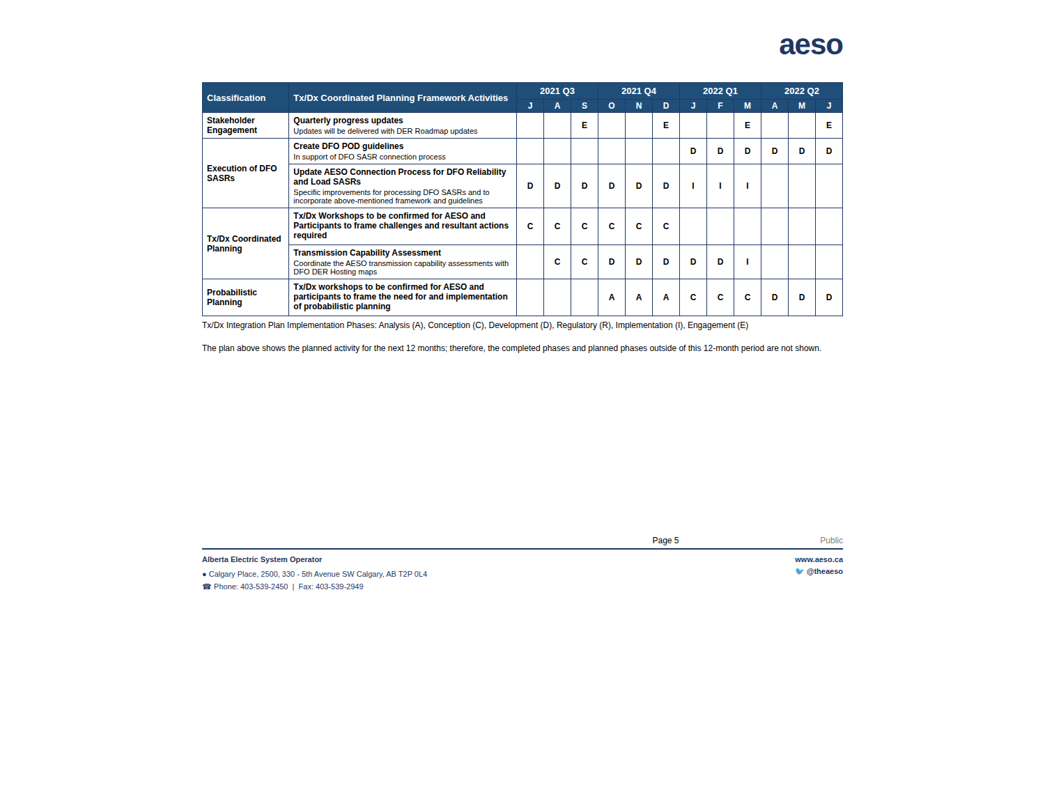aeso
| Classification | Tx/Dx Coordinated Planning Framework Activities | 2021 Q3 | 2021 Q4 | 2022 Q1 | 2022 Q2 |
| --- | --- | --- | --- | --- | --- |
| J | A | S | O | N | D | J | F | M | A | M | J |
| Stakeholder Engagement | Quarterly progress updates Updates will be delivered with DER Roadmap updates | | | E | | | E | | | E | | | E |
| Execution of DFO SASRs | Create DFO POD guidelines In support of DFO SASR connection process | | | | | | | D | D | D | D | D | D |
| Update AESO Connection Process for DFO Reliability and Load SASRs Specific improvements for processing DFO SASRs and to incorporate above-mentioned framework and guidelines | D | D | D | D | D | D | I | I | I | | | |
| Tx/Dx Coordinated Planning | Tx/Dx Workshops to be confirmed for AESO and Participants to frame challenges and resultant actions required | C | C | C | C | C | C | | | | | | |
| Transmission Capability Assessment Coordinate the AESO transmission capability assessments with DFO DER Hosting maps | | C | C | D | D | D | D | D | I | | | |
| Probabilistic Planning | Tx/Dx workshops to be confirmed for AESO and participants to frame the need for and implementation of probabilistic planning | | | | A | A | A | C | C | C | D | D | D |
Tx/Dx Integration Plan Implementation Phases: Analysis (A), Conception (C), Development (D), Regulatory (R), Implementation (I), Engagement (E)
The plan above shows the planned activity for the next 12 months; therefore, the completed phases and planned phases outside of this 12-month period are not shown.
Page 5
Public
Alberta Electric System Operator
● Calgary Place, 2500, 330 - 5th Avenue SW Calgary, AB T2P 0L4
☎ Phone: 403-539-2450 | Fax: 403-539-2949
www.aeso.ca
🐦 @theaeso